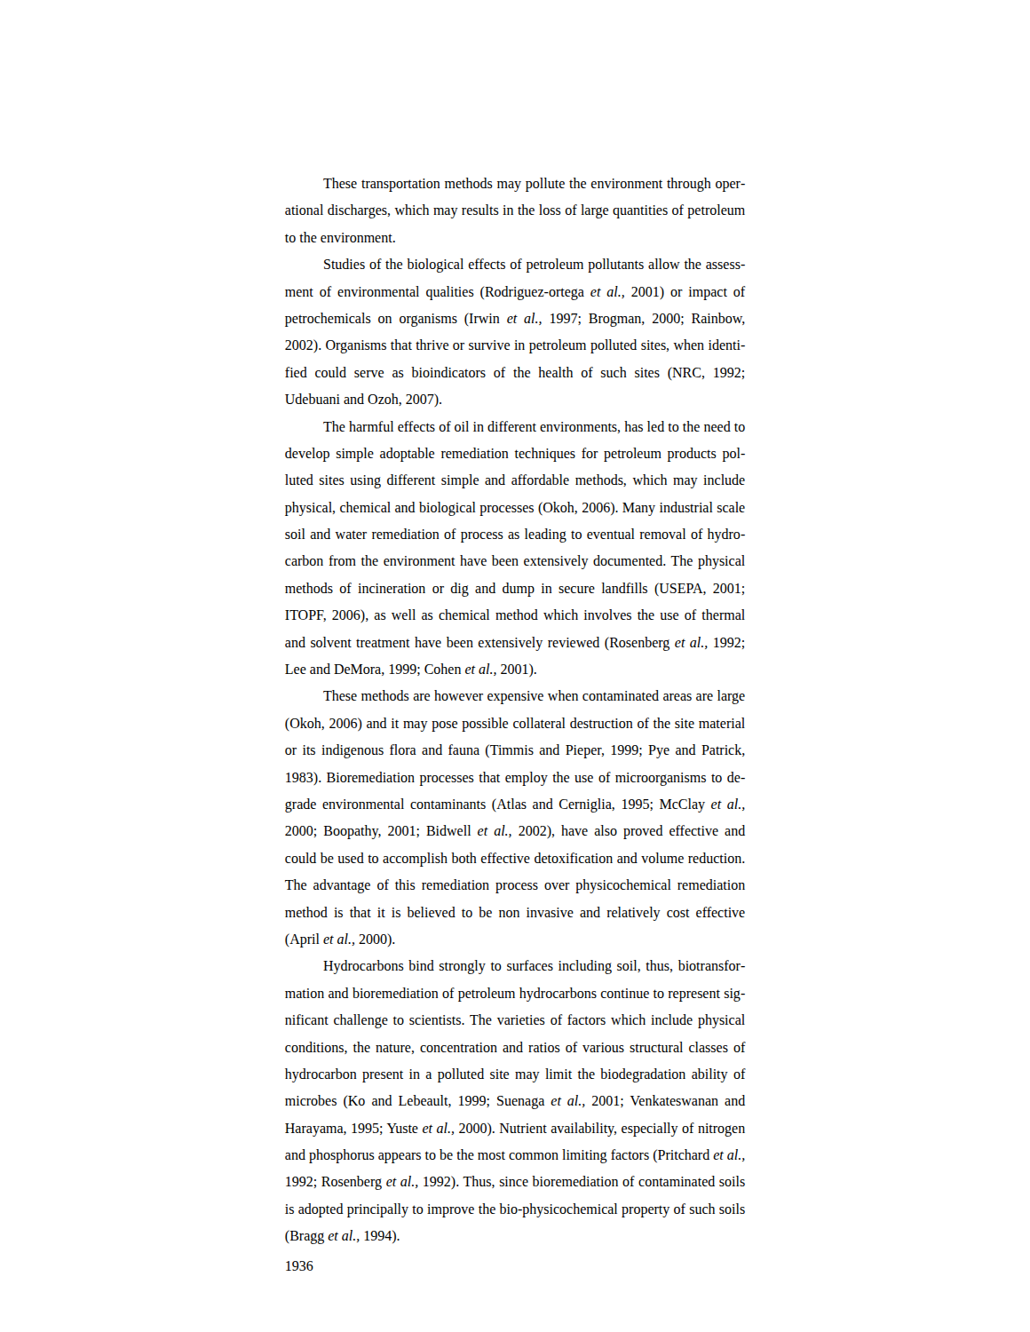These transportation methods may pollute the environment through operational discharges, which may results in the loss of large quantities of petroleum to the environment.
Studies of the biological effects of petroleum pollutants allow the assessment of environmental qualities (Rodriguez-ortega et al., 2001) or impact of petrochemicals on organisms (Irwin et al., 1997; Brogman, 2000; Rainbow, 2002). Organisms that thrive or survive in petroleum polluted sites, when identified could serve as bioindicators of the health of such sites (NRC, 1992; Udebuani and Ozoh, 2007).
The harmful effects of oil in different environments, has led to the need to develop simple adoptable remediation techniques for petroleum products polluted sites using different simple and affordable methods, which may include physical, chemical and biological processes (Okoh, 2006). Many industrial scale soil and water remediation of process as leading to eventual removal of hydrocarbon from the environment have been extensively documented. The physical methods of incineration or dig and dump in secure landfills (USEPA, 2001; ITOPF, 2006), as well as chemical method which involves the use of thermal and solvent treatment have been extensively reviewed (Rosenberg et al., 1992; Lee and DeMora, 1999; Cohen et al., 2001).
These methods are however expensive when contaminated areas are large (Okoh, 2006) and it may pose possible collateral destruction of the site material or its indigenous flora and fauna (Timmis and Pieper, 1999; Pye and Patrick, 1983). Bioremediation processes that employ the use of microorganisms to degrade environmental contaminants (Atlas and Cerniglia, 1995; McClay et al., 2000; Boopathy, 2001; Bidwell et al., 2002), have also proved effective and could be used to accomplish both effective detoxification and volume reduction. The advantage of this remediation process over physicochemical remediation method is that it is believed to be non invasive and relatively cost effective (April et al., 2000).
Hydrocarbons bind strongly to surfaces including soil, thus, biotransformation and bioremediation of petroleum hydrocarbons continue to represent significant challenge to scientists. The varieties of factors which include physical conditions, the nature, concentration and ratios of various structural classes of hydrocarbon present in a polluted site may limit the biodegradation ability of microbes (Ko and Lebeault, 1999; Suenaga et al., 2001; Venkateswanan and Harayama, 1995; Yuste et al., 2000). Nutrient availability, especially of nitrogen and phosphorus appears to be the most common limiting factors (Pritchard et al., 1992; Rosenberg et al., 1992). Thus, since bioremediation of contaminated soils is adopted principally to improve the bio-physicochemical property of such soils (Bragg et al., 1994).
1936